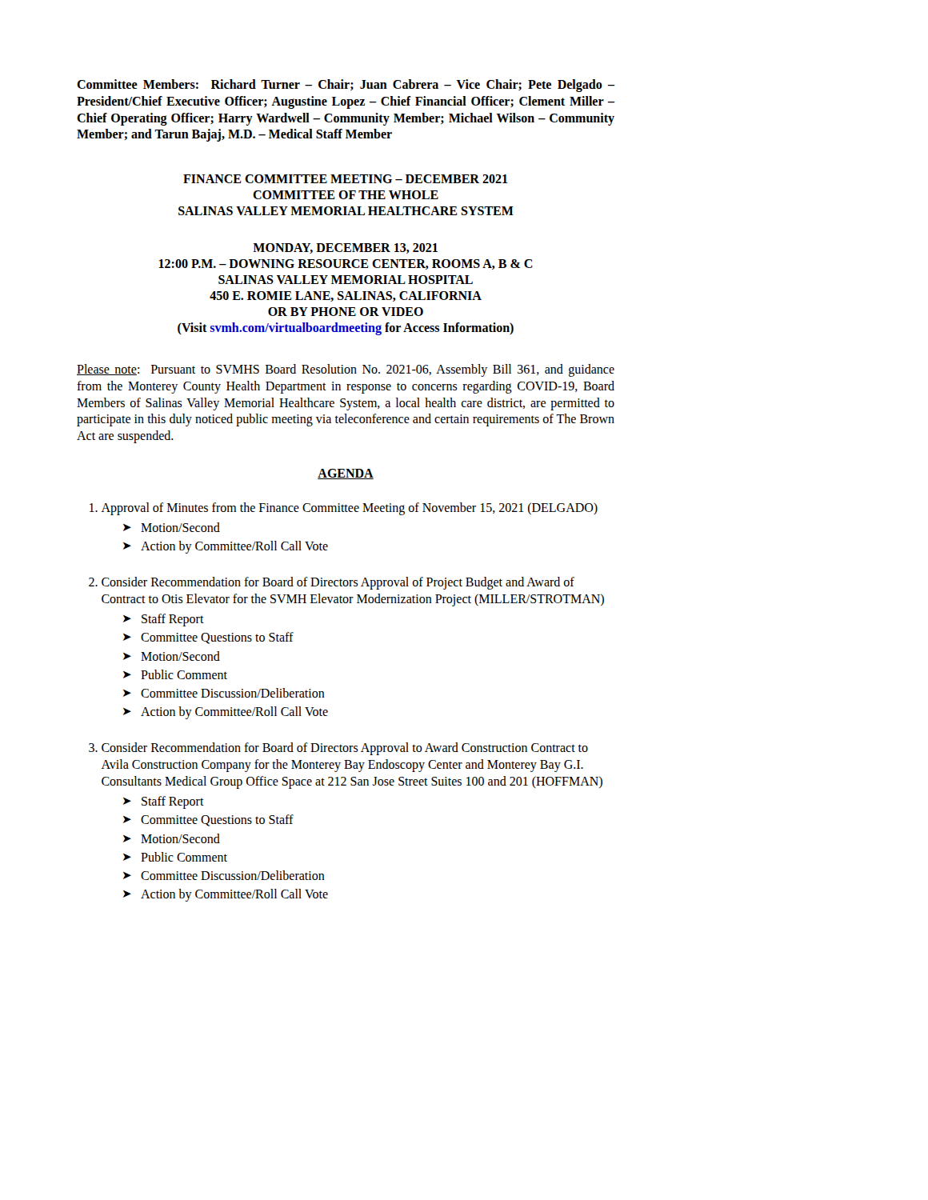Committee Members: Richard Turner – Chair; Juan Cabrera – Vice Chair; Pete Delgado – President/Chief Executive Officer; Augustine Lopez – Chief Financial Officer; Clement Miller – Chief Operating Officer; Harry Wardwell – Community Member; Michael Wilson – Community Member; and Tarun Bajaj, M.D. – Medical Staff Member
FINANCE COMMITTEE MEETING – DECEMBER 2021
COMMITTEE OF THE WHOLE
SALINAS VALLEY MEMORIAL HEALTHCARE SYSTEM
MONDAY, DECEMBER 13, 2021
12:00 P.M. – DOWNING RESOURCE CENTER, ROOMS A, B & C
SALINAS VALLEY MEMORIAL HOSPITAL
450 E. ROMIE LANE, SALINAS, CALIFORNIA
OR BY PHONE OR VIDEO
(Visit svmh.com/virtualboardmeeting for Access Information)
Please note: Pursuant to SVMHS Board Resolution No. 2021-06, Assembly Bill 361, and guidance from the Monterey County Health Department in response to concerns regarding COVID-19, Board Members of Salinas Valley Memorial Healthcare System, a local health care district, are permitted to participate in this duly noticed public meeting via teleconference and certain requirements of The Brown Act are suspended.
AGENDA
Approval of Minutes from the Finance Committee Meeting of November 15, 2021 (DELGADO)
Motion/Second
Action by Committee/Roll Call Vote
Consider Recommendation for Board of Directors Approval of Project Budget and Award of Contract to Otis Elevator for the SVMH Elevator Modernization Project (MILLER/STROTMAN)
Staff Report
Committee Questions to Staff
Motion/Second
Public Comment
Committee Discussion/Deliberation
Action by Committee/Roll Call Vote
Consider Recommendation for Board of Directors Approval to Award Construction Contract to Avila Construction Company for the Monterey Bay Endoscopy Center and Monterey Bay G.I. Consultants Medical Group Office Space at 212 San Jose Street Suites 100 and 201 (HOFFMAN)
Staff Report
Committee Questions to Staff
Motion/Second
Public Comment
Committee Discussion/Deliberation
Action by Committee/Roll Call Vote